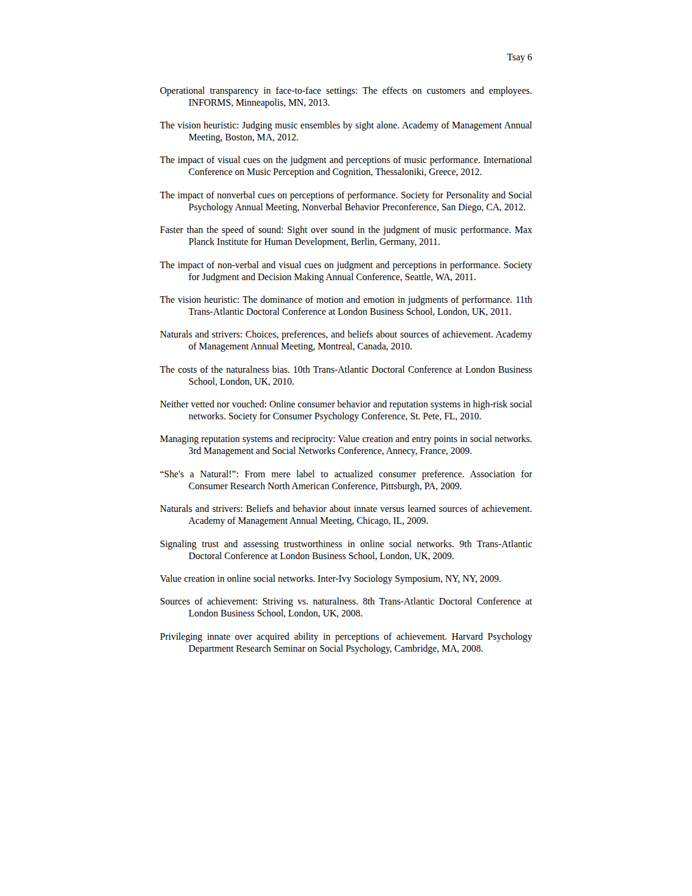Tsay 6
Operational transparency in face-to-face settings: The effects on customers and employees. INFORMS, Minneapolis, MN, 2013.
The vision heuristic: Judging music ensembles by sight alone. Academy of Management Annual Meeting, Boston, MA, 2012.
The impact of visual cues on the judgment and perceptions of music performance. International Conference on Music Perception and Cognition, Thessaloniki, Greece, 2012.
The impact of nonverbal cues on perceptions of performance. Society for Personality and Social Psychology Annual Meeting, Nonverbal Behavior Preconference, San Diego, CA, 2012.
Faster than the speed of sound: Sight over sound in the judgment of music performance. Max Planck Institute for Human Development, Berlin, Germany, 2011.
The impact of non-verbal and visual cues on judgment and perceptions in performance. Society for Judgment and Decision Making Annual Conference, Seattle, WA, 2011.
The vision heuristic: The dominance of motion and emotion in judgments of performance. 11th Trans-Atlantic Doctoral Conference at London Business School, London, UK, 2011.
Naturals and strivers: Choices, preferences, and beliefs about sources of achievement. Academy of Management Annual Meeting, Montreal, Canada, 2010.
The costs of the naturalness bias. 10th Trans-Atlantic Doctoral Conference at London Business School, London, UK, 2010.
Neither vetted nor vouched: Online consumer behavior and reputation systems in high-risk social networks. Society for Consumer Psychology Conference, St. Pete, FL, 2010.
Managing reputation systems and reciprocity: Value creation and entry points in social networks. 3rd Management and Social Networks Conference, Annecy, France, 2009.
“She's a Natural!”: From mere label to actualized consumer preference. Association for Consumer Research North American Conference, Pittsburgh, PA, 2009.
Naturals and strivers: Beliefs and behavior about innate versus learned sources of achievement. Academy of Management Annual Meeting, Chicago, IL, 2009.
Signaling trust and assessing trustworthiness in online social networks. 9th Trans-Atlantic Doctoral Conference at London Business School, London, UK, 2009.
Value creation in online social networks. Inter-Ivy Sociology Symposium, NY, NY, 2009.
Sources of achievement: Striving vs. naturalness. 8th Trans-Atlantic Doctoral Conference at London Business School, London, UK, 2008.
Privileging innate over acquired ability in perceptions of achievement. Harvard Psychology Department Research Seminar on Social Psychology, Cambridge, MA, 2008.